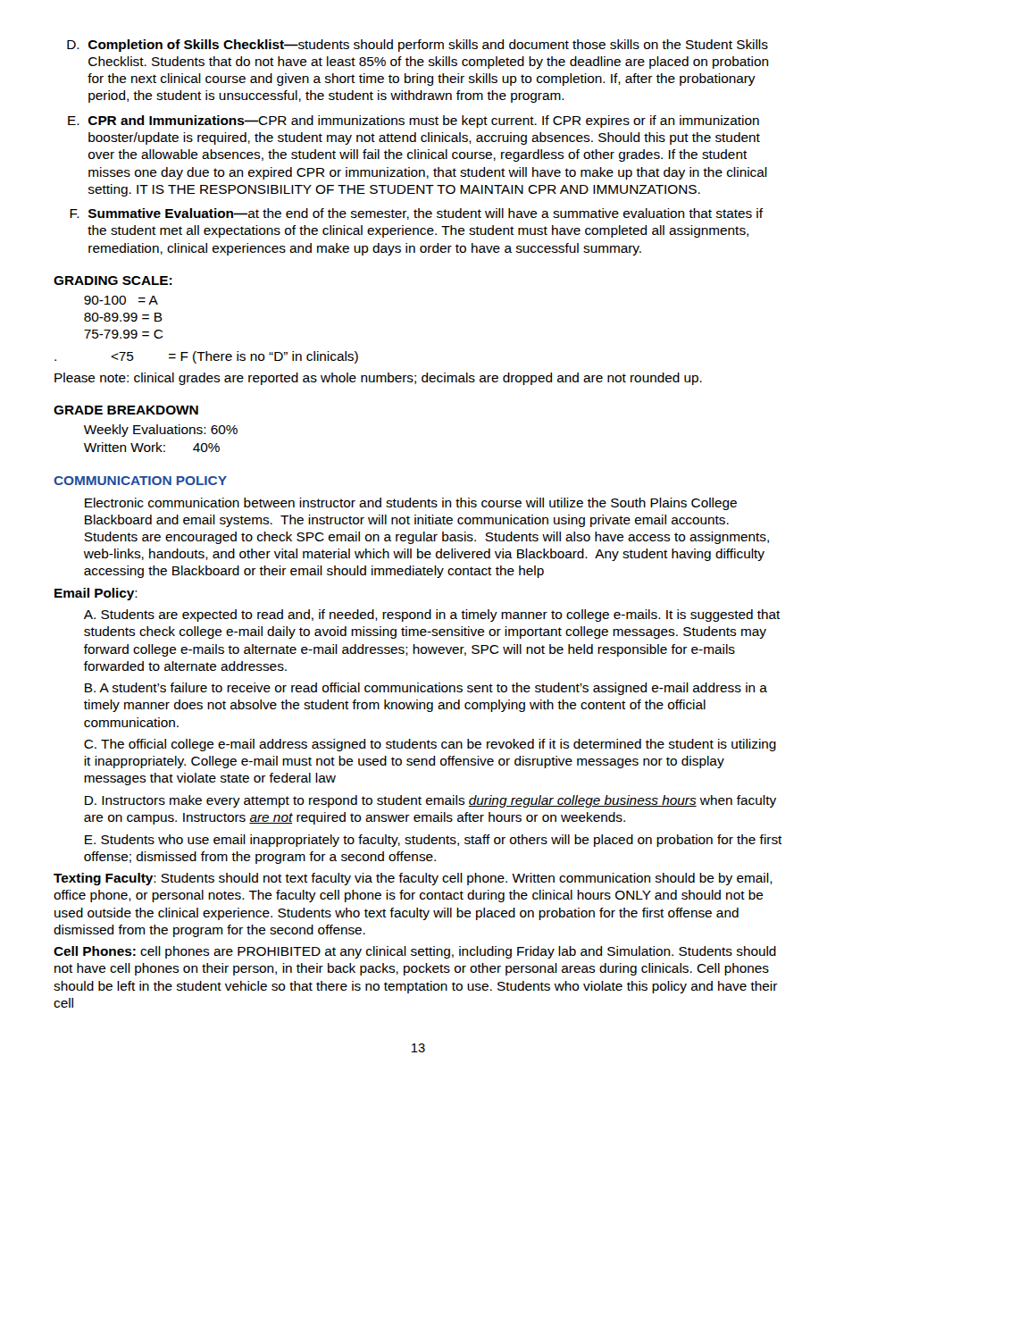Completion of Skills Checklist—students should perform skills and document those skills on the Student Skills Checklist. Students that do not have at least 85% of the skills completed by the deadline are placed on probation for the next clinical course and given a short time to bring their skills up to completion. If, after the probationary period, the student is unsuccessful, the student is withdrawn from the program.
CPR and Immunizations—CPR and immunizations must be kept current. If CPR expires or if an immunization booster/update is required, the student may not attend clinicals, accruing absences. Should this put the student over the allowable absences, the student will fail the clinical course, regardless of other grades. If the student misses one day due to an expired CPR or immunization, that student will have to make up that day in the clinical setting. IT IS THE RESPONSIBILITY OF THE STUDENT TO MAINTAIN CPR AND IMMUNZATIONS.
Summative Evaluation—at the end of the semester, the student will have a summative evaluation that states if the student met all expectations of the clinical experience. The student must have completed all assignments, remediation, clinical experiences and make up days in order to have a successful summary.
GRADING SCALE:
90-100 = A
80-89.99 = B
75-79.99 = C
. <75 = F (There is no “D” in clinicals)
Please note: clinical grades are reported as whole numbers; decimals are dropped and are not rounded up.
GRADE BREAKDOWN
Weekly Evaluations: 60%
Written Work: 40%
COMMUNICATION POLICY
Electronic communication between instructor and students in this course will utilize the South Plains College Blackboard and email systems. The instructor will not initiate communication using private email accounts. Students are encouraged to check SPC email on a regular basis. Students will also have access to assignments, web-links, handouts, and other vital material which will be delivered via Blackboard. Any student having difficulty accessing the Blackboard or their email should immediately contact the help
Email Policy:
A. Students are expected to read and, if needed, respond in a timely manner to college e-mails. It is suggested that students check college e-mail daily to avoid missing time-sensitive or important college messages. Students may forward college e-mails to alternate e-mail addresses; however, SPC will not be held responsible for e-mails forwarded to alternate addresses.
B. A student’s failure to receive or read official communications sent to the student’s assigned e-mail address in a timely manner does not absolve the student from knowing and complying with the content of the official communication.
C. The official college e-mail address assigned to students can be revoked if it is determined the student is utilizing it inappropriately. College e-mail must not be used to send offensive or disruptive messages nor to display messages that violate state or federal law
D. Instructors make every attempt to respond to student emails during regular college business hours when faculty are on campus. Instructors are not required to answer emails after hours or on weekends.
E. Students who use email inappropriately to faculty, students, staff or others will be placed on probation for the first offense; dismissed from the program for a second offense.
Texting Faculty: Students should not text faculty via the faculty cell phone. Written communication should be by email, office phone, or personal notes. The faculty cell phone is for contact during the clinical hours ONLY and should not be used outside the clinical experience. Students who text faculty will be placed on probation for the first offense and dismissed from the program for the second offense.
Cell Phones: cell phones are PROHIBITED at any clinical setting, including Friday lab and Simulation. Students should not have cell phones on their person, in their back packs, pockets or other personal areas during clinicals. Cell phones should be left in the student vehicle so that there is no temptation to use. Students who violate this policy and have their cell
13